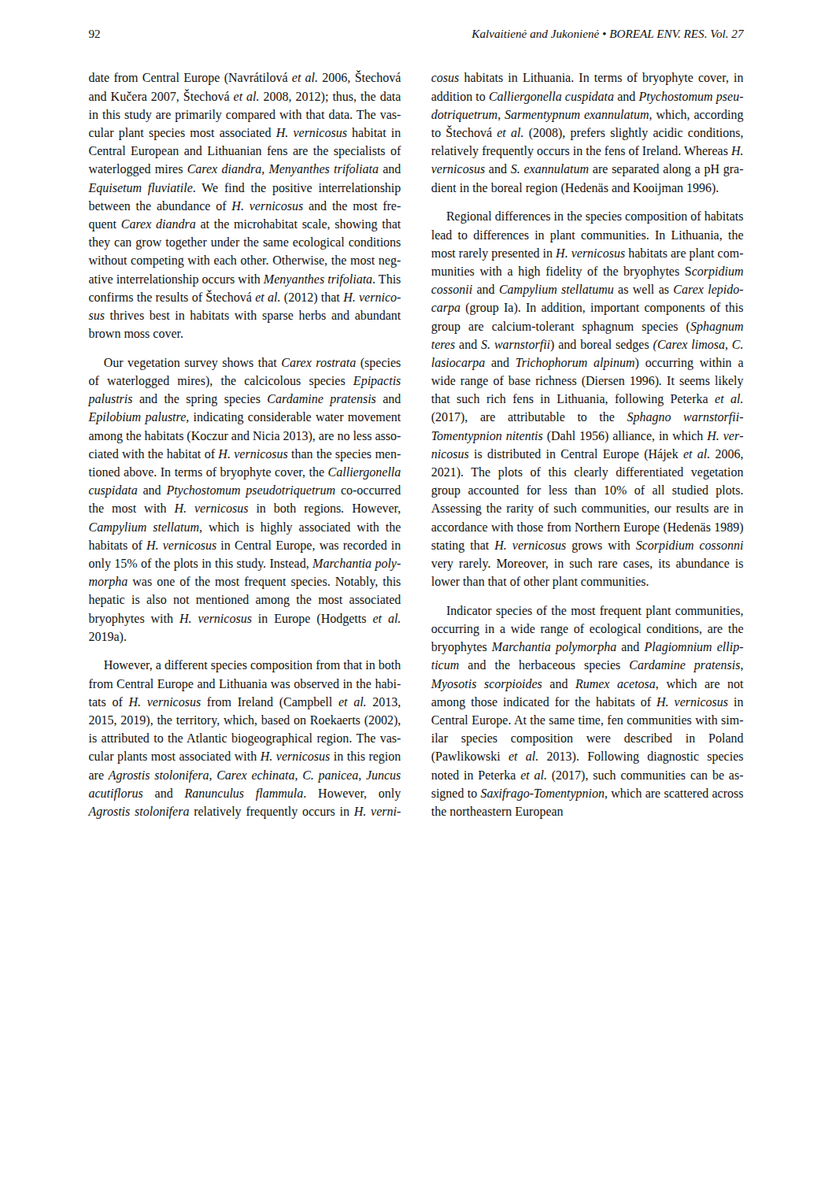92 Kalvaitienė and Jukonienė • BOREAL ENV. RES. Vol. 27
date from Central Europe (Navrátilová et al. 2006, Štechová and Kučera 2007, Štechová et al. 2008, 2012); thus, the data in this study are primarily compared with that data. The vascular plant species most associated H. vernicosus habitat in Central European and Lithuanian fens are the specialists of waterlogged mires Carex diandra, Menyanthes trifoliata and Equisetum fluviatile. We find the positive interrelationship between the abundance of H. vernicosus and the most frequent Carex diandra at the microhabitat scale, showing that they can grow together under the same ecological conditions without competing with each other. Otherwise, the most negative interrelationship occurs with Menyanthes trifoliata. This confirms the results of Štechová et al. (2012) that H. vernicosus thrives best in habitats with sparse herbs and abundant brown moss cover.
Our vegetation survey shows that Carex rostrata (species of waterlogged mires), the calcicolous species Epipactis palustris and the spring species Cardamine pratensis and Epilobium palustre, indicating considerable water movement among the habitats (Koczur and Nicia 2013), are no less associated with the habitat of H. vernicosus than the species mentioned above. In terms of bryophyte cover, the Calliergonella cuspidata and Ptychostomum pseudotriquetrum co-occurred the most with H. vernicosus in both regions. However, Campylium stellatum, which is highly associated with the habitats of H. vernicosus in Central Europe, was recorded in only 15% of the plots in this study. Instead, Marchantia polymorpha was one of the most frequent species. Notably, this hepatic is also not mentioned among the most associated bryophytes with H. vernicosus in Europe (Hodgetts et al. 2019a).
However, a different species composition from that in both from Central Europe and Lithuania was observed in the habitats of H. vernicosus from Ireland (Campbell et al. 2013, 2015, 2019), the territory, which, based on Roekaerts (2002), is attributed to the Atlantic biogeographical region. The vascular plants most associated with H. vernicosus in this region are Agrostis stolonifera, Carex echinata, C. panicea, Juncus acutiflorus and Ranunculus flammula. However, only Agrostis stolonifera relatively frequently occurs in H. vernicosus habitats in Lithuania. In terms of bryophyte cover, in addition to Calliergonella cuspidata and Ptychostomum pseudotriquetrum, Sarmentypnum exannulatum, which, according to Štechová et al. (2008), prefers slightly acidic conditions, relatively frequently occurs in the fens of Ireland. Whereas H. vernicosus and S. exannulatum are separated along a pH gradient in the boreal region (Hedenäs and Kooijman 1996).
Regional differences in the species composition of habitats lead to differences in plant communities. In Lithuania, the most rarely presented in H. vernicosus habitats are plant communities with a high fidelity of the bryophytes Scorpidium cossonii and Campylium stellatumu as well as Carex lepidocarpa (group Ia). In addition, important components of this group are calcium-tolerant sphagnum species (Sphagnum teres and S. warnstorfii) and boreal sedges (Carex limosa, C. lasiocarpa and Trichophorum alpinum) occurring within a wide range of base richness (Diersen 1996). It seems likely that such rich fens in Lithuania, following Peterka et al. (2017), are attributable to the Sphagno warnstorfii-Tomentypnion nitentis (Dahl 1956) alliance, in which H. vernicosus is distributed in Central Europe (Hájek et al. 2006, 2021). The plots of this clearly differentiated vegetation group accounted for less than 10% of all studied plots. Assessing the rarity of such communities, our results are in accordance with those from Northern Europe (Hedenäs 1989) stating that H. vernicosus grows with Scorpidium cossonni very rarely. Moreover, in such rare cases, its abundance is lower than that of other plant communities.
Indicator species of the most frequent plant communities, occurring in a wide range of ecological conditions, are the bryophytes Marchantia polymorpha and Plagiomnium ellipticum and the herbaceous species Cardamine pratensis, Myosotis scorpioides and Rumex acetosa, which are not among those indicated for the habitats of H. vernicosus in Central Europe. At the same time, fen communities with similar species composition were described in Poland (Pawlikowski et al. 2013). Following diagnostic species noted in Peterka et al. (2017), such communities can be assigned to Saxifrago-Tomentypnion, which are scattered across the northeastern European